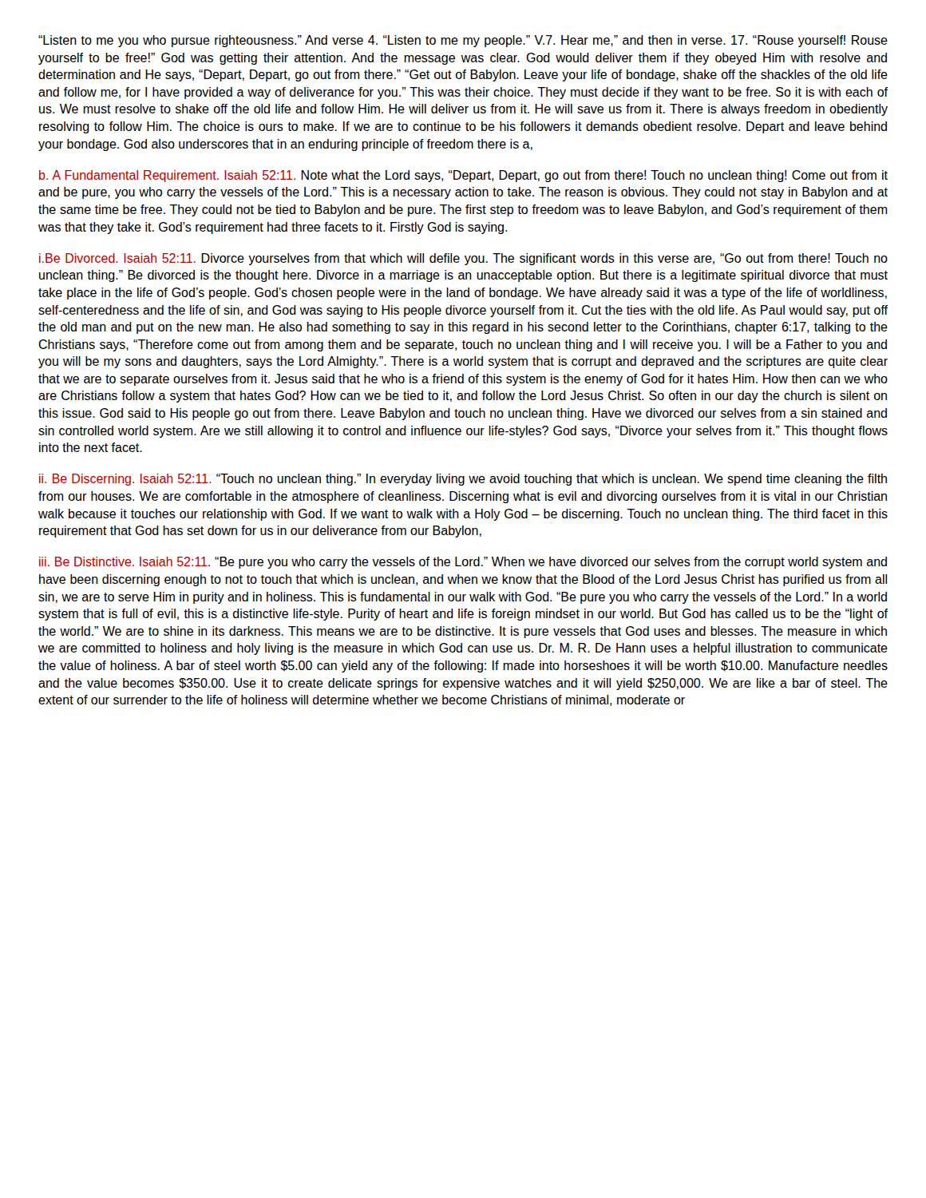“Listen to me you who pursue righteousness.” And verse 4. “Listen to me my people.” V.7. Hear me,” and then in verse. 17. “Rouse yourself! Rouse yourself to be free!” God was getting their attention. And the message was clear. God would deliver them if they obeyed Him with resolve and determination and He says, “Depart, Depart, go out from there.” “Get out of Babylon. Leave your life of bondage, shake off the shackles of the old life and follow me, for I have provided a way of deliverance for you.” This was their choice. They must decide if they want to be free. So it is with each of us. We must resolve to shake off the old life and follow Him. He will deliver us from it. He will save us from it. There is always freedom in obediently resolving to follow Him. The choice is ours to make. If we are to continue to be his followers it demands obedient resolve. Depart and leave behind your bondage. God also underscores that in an enduring principle of freedom there is a,
b. A Fundamental Requirement. Isaiah 52:11. Note what the Lord says, “Depart, Depart, go out from there! Touch no unclean thing! Come out from it and be pure, you who carry the vessels of the Lord.” This is a necessary action to take. The reason is obvious. They could not stay in Babylon and at the same time be free. They could not be tied to Babylon and be pure. The first step to freedom was to leave Babylon, and God’s requirement of them was that they take it. God’s requirement had three facets to it. Firstly God is saying.
i.Be Divorced. Isaiah 52:11. Divorce yourselves from that which will defile you. The significant words in this verse are, “Go out from there! Touch no unclean thing.” Be divorced is the thought here. Divorce in a marriage is an unacceptable option. But there is a legitimate spiritual divorce that must take place in the life of God’s people. God’s chosen people were in the land of bondage. We have already said it was a type of the life of worldliness, self-centeredness and the life of sin, and God was saying to His people divorce yourself from it. Cut the ties with the old life. As Paul would say, put off the old man and put on the new man. He also had something to say in this regard in his second letter to the Corinthians, chapter 6:17, talking to the Christians says, “Therefore come out from among them and be separate, touch no unclean thing and I will receive you. I will be a Father to you and you will be my sons and daughters, says the Lord Almighty.”. There is a world system that is corrupt and depraved and the scriptures are quite clear that we are to separate ourselves from it. Jesus said that he who is a friend of this system is the enemy of God for it hates Him. How then can we who are Christians follow a system that hates God? How can we be tied to it, and follow the Lord Jesus Christ. So often in our day the church is silent on this issue. God said to His people go out from there. Leave Babylon and touch no unclean thing. Have we divorced our selves from a sin stained and sin controlled world system. Are we still allowing it to control and influence our life-styles? God says, “Divorce your selves from it.” This thought flows into the next facet.
ii. Be Discerning. Isaiah 52:11. “Touch no unclean thing.” In everyday living we avoid touching that which is unclean. We spend time cleaning the filth from our houses. We are comfortable in the atmosphere of cleanliness. Discerning what is evil and divorcing ourselves from it is vital in our Christian walk because it touches our relationship with God. If we want to walk with a Holy God – be discerning. Touch no unclean thing. The third facet in this requirement that God has set down for us in our deliverance from our Babylon,
iii. Be Distinctive. Isaiah 52:11. “Be pure you who carry the vessels of the Lord.” When we have divorced our selves from the corrupt world system and have been discerning enough to not to touch that which is unclean, and when we know that the Blood of the Lord Jesus Christ has purified us from all sin, we are to serve Him in purity and in holiness. This is fundamental in our walk with God. “Be pure you who carry the vessels of the Lord.” In a world system that is full of evil, this is a distinctive life-style. Purity of heart and life is foreign mindset in our world. But God has called us to be the “light of the world.” We are to shine in its darkness. This means we are to be distinctive. It is pure vessels that God uses and blesses. The measure in which we are committed to holiness and holy living is the measure in which God can use us. Dr. M. R. De Hann uses a helpful illustration to communicate the value of holiness. A bar of steel worth $5.00 can yield any of the following: If made into horseshoes it will be worth $10.00. Manufacture needles and the value becomes $350.00. Use it to create delicate springs for expensive watches and it will yield $250,000. We are like a bar of steel. The extent of our surrender to the life of holiness will determine whether we become Christians of minimal, moderate or